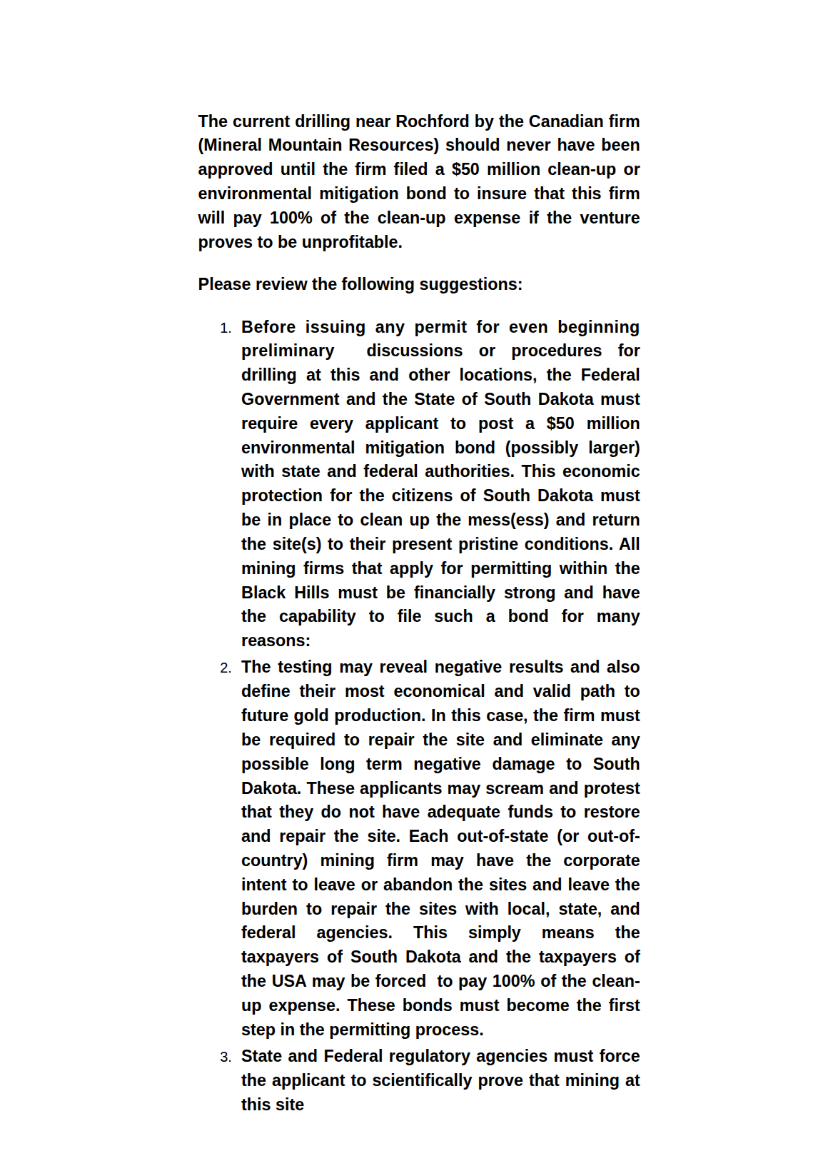The current drilling near Rochford by the Canadian firm (Mineral Mountain Resources) should never have been approved until the firm filed a $50 million clean-up or environmental mitigation bond to insure that this firm will pay 100% of the clean-up expense if the venture proves to be unprofitable.
Please review the following suggestions:
Before issuing any permit for even beginning preliminary discussions or procedures for drilling at this and other locations, the Federal Government and the State of South Dakota must require every applicant to post a $50 million environmental mitigation bond (possibly larger) with state and federal authorities. This economic protection for the citizens of South Dakota must be in place to clean up the mess(ess) and return the site(s) to their present pristine conditions. All mining firms that apply for permitting within the Black Hills must be financially strong and have the capability to file such a bond for many reasons:
The testing may reveal negative results and also define their most economical and valid path to future gold production. In this case, the firm must be required to repair the site and eliminate any possible long term negative damage to South Dakota. These applicants may scream and protest that they do not have adequate funds to restore and repair the site. Each out-of-state (or out-of-country) mining firm may have the corporate intent to leave or abandon the sites and leave the burden to repair the sites with local, state, and federal agencies. This simply means the taxpayers of South Dakota and the taxpayers of the USA may be forced to pay 100% of the clean-up expense. These bonds must become the first step in the permitting process.
State and Federal regulatory agencies must force the applicant to scientifically prove that mining at this site